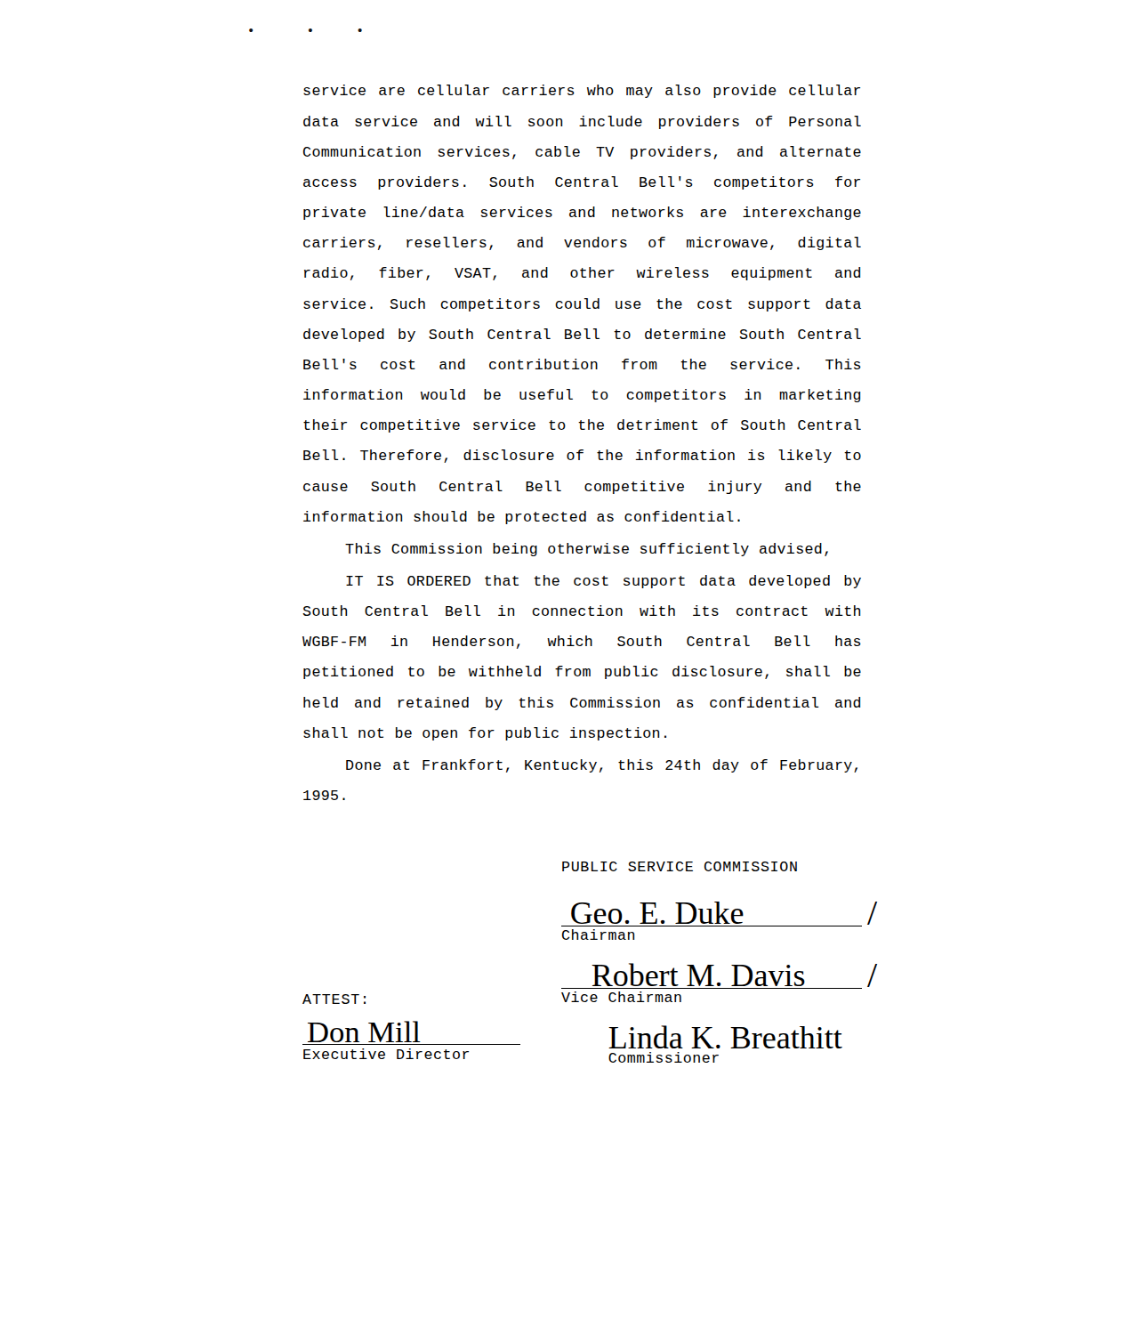•• •
service are cellular carriers who may also provide cellular data service and will soon include providers of Personal Communication services, cable TV providers, and alternate access providers. South Central Bell's competitors for private line/data services and networks are interexchange carriers, resellers, and vendors of microwave, digital radio, fiber, VSAT, and other wireless equipment and service. Such competitors could use the cost support data developed by South Central Bell to determine South Central Bell's cost and contribution from the service. This information would be useful to competitors in marketing their competitive service to the detriment of South Central Bell. Therefore, disclosure of the information is likely to cause South Central Bell competitive injury and the information should be protected as confidential.
This Commission being otherwise sufficiently advised,
IT IS ORDERED that the cost support data developed by South Central Bell in connection with its contract with WGBF-FM in Henderson, which South Central Bell has petitioned to be withheld from public disclosure, shall be held and retained by this Commission as confidential and shall not be open for public inspection.
Done at Frankfort, Kentucky, this 24th day of February, 1995.
ATTEST:
Don Mill
Executive Director
PUBLIC SERVICE COMMISSION
Geo. E. Duke /
Chairman
Robert M. Davis /
Vice Chairman
Linda K. Breathitt
Commissioner